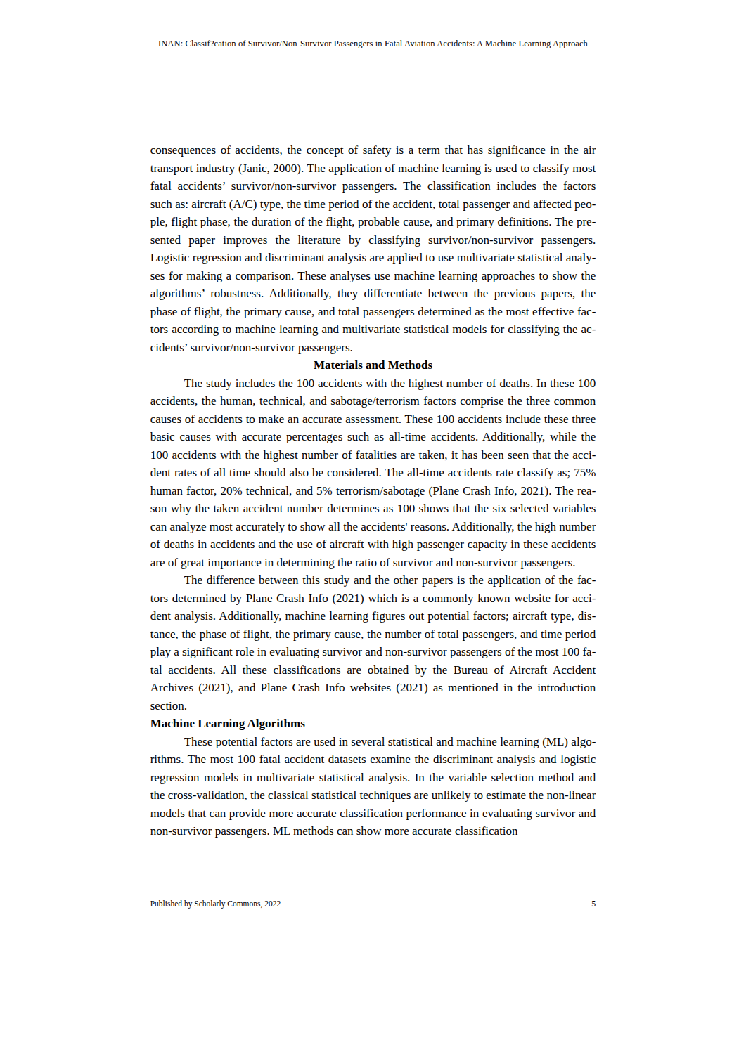INAN: Classif?cation of Survivor/Non-Survivor Passengers in Fatal Aviation Accidents: A Machine Learning Approach
consequences of accidents, the concept of safety is a term that has significance in the air transport industry (Janic, 2000). The application of machine learning is used to classify most fatal accidents’ survivor/non-survivor passengers. The classification includes the factors such as: aircraft (A/C) type, the time period of the accident, total passenger and affected people, flight phase, the duration of the flight, probable cause, and primary definitions. The presented paper improves the literature by classifying survivor/non-survivor passengers. Logistic regression and discriminant analysis are applied to use multivariate statistical analyses for making a comparison. These analyses use machine learning approaches to show the algorithms’ robustness. Additionally, they differentiate between the previous papers, the phase of flight, the primary cause, and total passengers determined as the most effective factors according to machine learning and multivariate statistical models for classifying the accidents’ survivor/non-survivor passengers.
Materials and Methods
The study includes the 100 accidents with the highest number of deaths. In these 100 accidents, the human, technical, and sabotage/terrorism factors comprise the three common causes of accidents to make an accurate assessment. These 100 accidents include these three basic causes with accurate percentages such as all-time accidents. Additionally, while the 100 accidents with the highest number of fatalities are taken, it has been seen that the accident rates of all time should also be considered. The all-time accidents rate classify as; 75% human factor, 20% technical, and 5% terrorism/sabotage (Plane Crash Info, 2021). The reason why the taken accident number determines as 100 shows that the six selected variables can analyze most accurately to show all the accidents' reasons. Additionally, the high number of deaths in accidents and the use of aircraft with high passenger capacity in these accidents are of great importance in determining the ratio of survivor and non-survivor passengers.
The difference between this study and the other papers is the application of the factors determined by Plane Crash Info (2021) which is a commonly known website for accident analysis. Additionally, machine learning figures out potential factors; aircraft type, distance, the phase of flight, the primary cause, the number of total passengers, and time period play a significant role in evaluating survivor and non-survivor passengers of the most 100 fatal accidents. All these classifications are obtained by the Bureau of Aircraft Accident Archives (2021), and Plane Crash Info websites (2021) as mentioned in the introduction section.
Machine Learning Algorithms
These potential factors are used in several statistical and machine learning (ML) algorithms. The most 100 fatal accident datasets examine the discriminant analysis and logistic regression models in multivariate statistical analysis. In the variable selection method and the cross-validation, the classical statistical techniques are unlikely to estimate the non-linear models that can provide more accurate classification performance in evaluating survivor and non-survivor passengers. ML methods can show more accurate classification
Published by Scholarly Commons, 2022
5